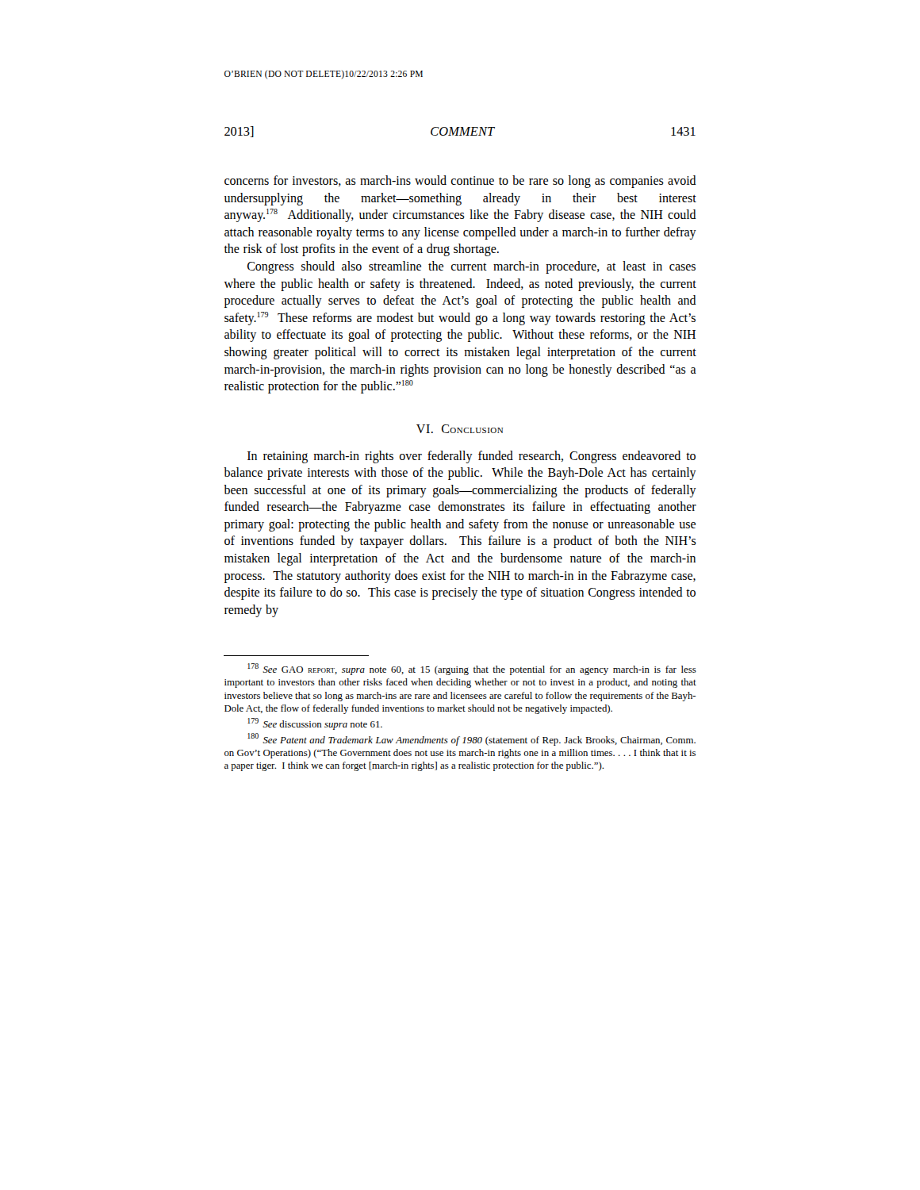O’BRIEN (DO NOT DELETE)10/22/2013 2:26 PM
2013] COMMENT 1431
concerns for investors, as march-ins would continue to be rare so long as companies avoid undersupplying the market—something already in their best interest anyway.178 Additionally, under circumstances like the Fabry disease case, the NIH could attach reasonable royalty terms to any license compelled under a march-in to further defray the risk of lost profits in the event of a drug shortage.
Congress should also streamline the current march-in procedure, at least in cases where the public health or safety is threatened. Indeed, as noted previously, the current procedure actually serves to defeat the Act’s goal of protecting the public health and safety.179 These reforms are modest but would go a long way towards restoring the Act’s ability to effectuate its goal of protecting the public. Without these reforms, or the NIH showing greater political will to correct its mistaken legal interpretation of the current march-in-provision, the march-in rights provision can no long be honestly described “as a realistic protection for the public.”180
VI. Conclusion
In retaining march-in rights over federally funded research, Congress endeavored to balance private interests with those of the public. While the Bayh-Dole Act has certainly been successful at one of its primary goals—commercializing the products of federally funded research—the Fabryazme case demonstrates its failure in effectuating another primary goal: protecting the public health and safety from the nonuse or unreasonable use of inventions funded by taxpayer dollars. This failure is a product of both the NIH’s mistaken legal interpretation of the Act and the burdensome nature of the march-in process. The statutory authority does exist for the NIH to march-in in the Fabrazyme case, despite its failure to do so. This case is precisely the type of situation Congress intended to remedy by
178 See GAO report, supra note 60, at 15 (arguing that the potential for an agency march-in is far less important to investors than other risks faced when deciding whether or not to invest in a product, and noting that investors believe that so long as march-ins are rare and licensees are careful to follow the requirements of the Bayh-Dole Act, the flow of federally funded inventions to market should not be negatively impacted).
179 See discussion supra note 61.
180 See Patent and Trademark Law Amendments of 1980 (statement of Rep. Jack Brooks, Chairman, Comm. on Gov’t Operations) (“The Government does not use its march-in rights one in a million times. . . . I think that it is a paper tiger. I think we can forget [march-in rights] as a realistic protection for the public.”).